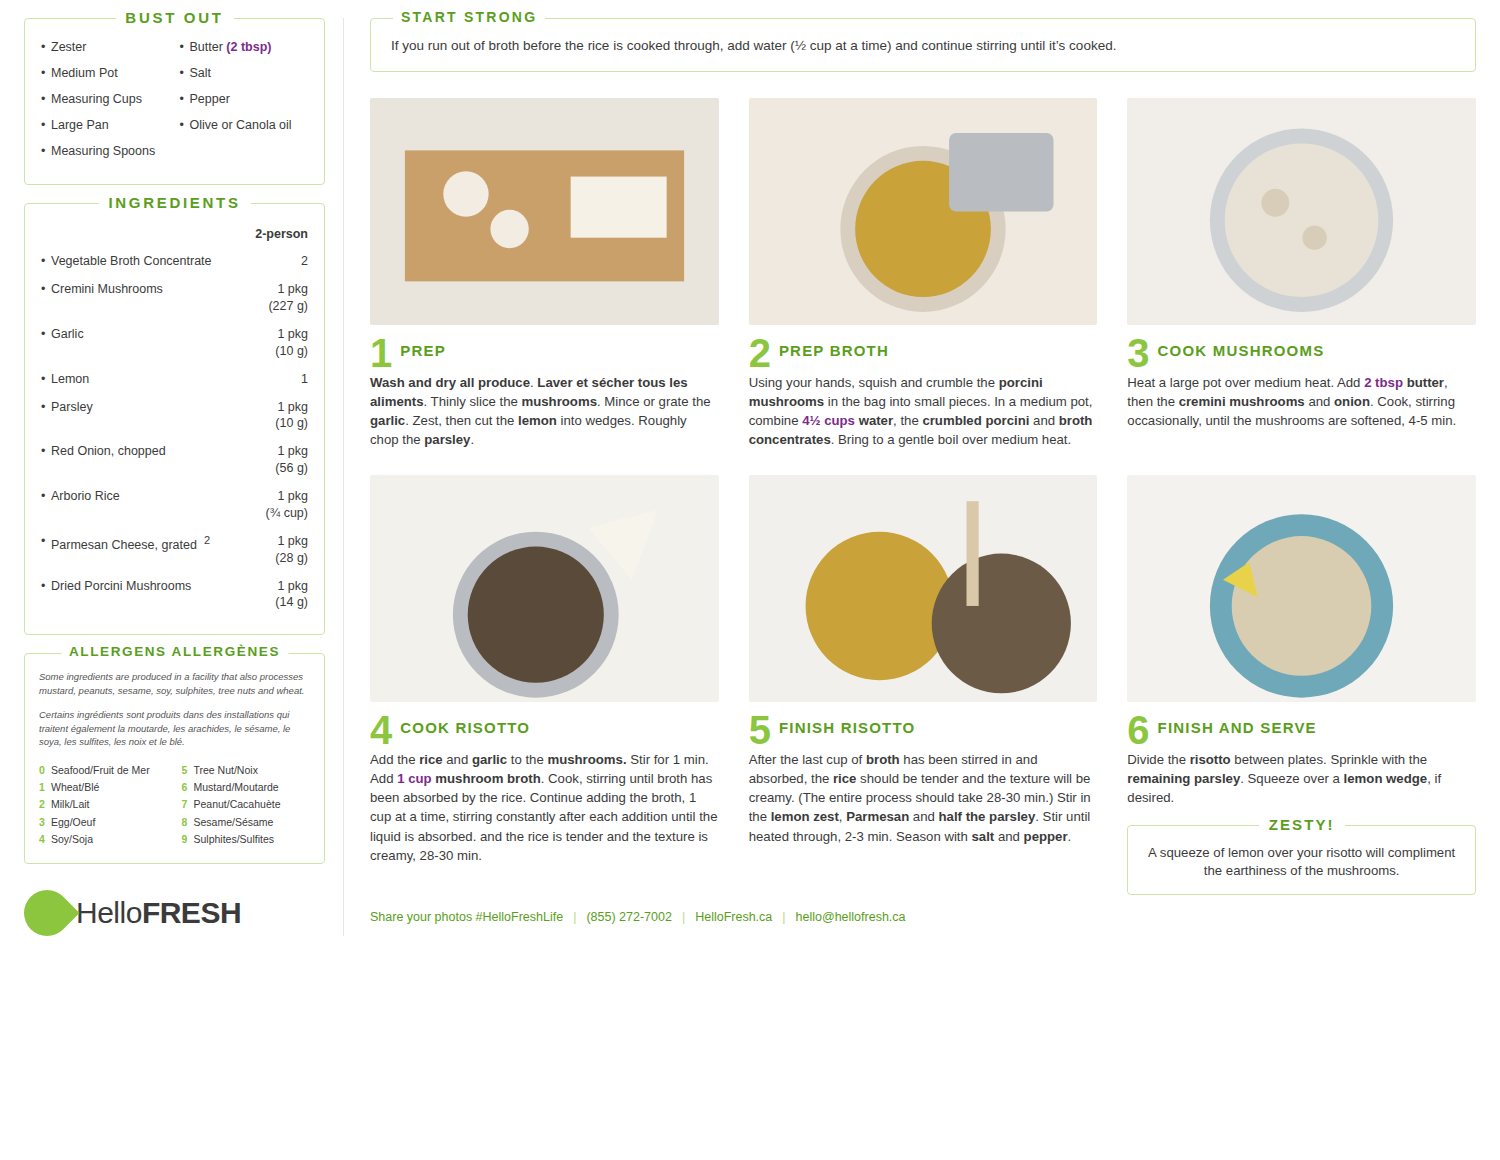BUST OUT
Zester
Medium Pot
Measuring Cups
Large Pan
Measuring Spoons
Butter (2 tbsp)
Salt
Pepper
Olive or Canola oil
INGREDIENTS
2-person
| Vegetable Broth Concentrate | 2 |
| Cremini Mushrooms | 1 pkg (227 g) |
| Garlic | 1 pkg (10 g) |
| Lemon | 1 |
| Parsley | 1 pkg (10 g) |
| Red Onion, chopped | 1 pkg (56 g) |
| Arborio Rice | 1 pkg (¾ cup) |
| Parmesan Cheese, grated 2 | 1 pkg (28 g) |
| Dried Porcini Mushrooms | 1 pkg (14 g) |
ALLERGENS ALLERGÈNES
Some ingredients are produced in a facility that also processes mustard, peanuts, sesame, soy, sulphites, tree nuts and wheat.
Certains ingrédients sont produits dans des installations qui traitent également la moutarde, les arachides, le sésame, le soya, les sulfites, les noix et le blé.
0 Seafood/Fruit de Mer
1 Wheat/Blé
2 Milk/Lait
3 Egg/Oeuf
4 Soy/Soja
5 Tree Nut/Noix
6 Mustard/Moutarde
7 Peanut/Cacahuète
8 Sesame/Sésame
9 Sulphites/Sulfites
HelloFRESH
START STRONG
If you run out of broth before the rice is cooked through, add water (½ cup at a time) and continue stirring until it’s cooked.
1
PREP
Wash and dry all produce. Laver et sécher tous les aliments. Thinly slice the mushrooms. Mince or grate the garlic. Zest, then cut the lemon into wedges. Roughly chop the parsley.
2
PREP BROTH
Using your hands, squish and crumble the porcini mushrooms in the bag into small pieces. In a medium pot, combine 4½ cups water, the crumbled porcini and broth concentrates. Bring to a gentle boil over medium heat.
3
COOK MUSHROOMS
Heat a large pot over medium heat. Add 2 tbsp butter, then the cremini mushrooms and onion. Cook, stirring occasionally, until the mushrooms are softened, 4-5 min.
4
COOK RISOTTO
Add the rice and garlic to the mushrooms. Stir for 1 min. Add 1 cup mushroom broth. Cook, stirring until broth has been absorbed by the rice. Continue adding the broth, 1 cup at a time, stirring constantly after each addition until the liquid is absorbed. and the rice is tender and the texture is creamy, 28-30 min.
5
FINISH RISOTTO
After the last cup of broth has been stirred in and absorbed, the rice should be tender and the texture will be creamy. (The entire process should take 28-30 min.) Stir in the lemon zest, Parmesan and half the parsley. Stir until heated through, 2-3 min. Season with salt and pepper.
6
FINISH AND SERVE
Divide the risotto between plates. Sprinkle with the remaining parsley. Squeeze over a lemon wedge, if desired.
ZESTY!
A squeeze of lemon over your risotto will compliment the earthiness of the mushrooms.
Share your photos #HelloFreshLife | (855) 272-7002 | HelloFresh.ca | hello@hellofresh.ca